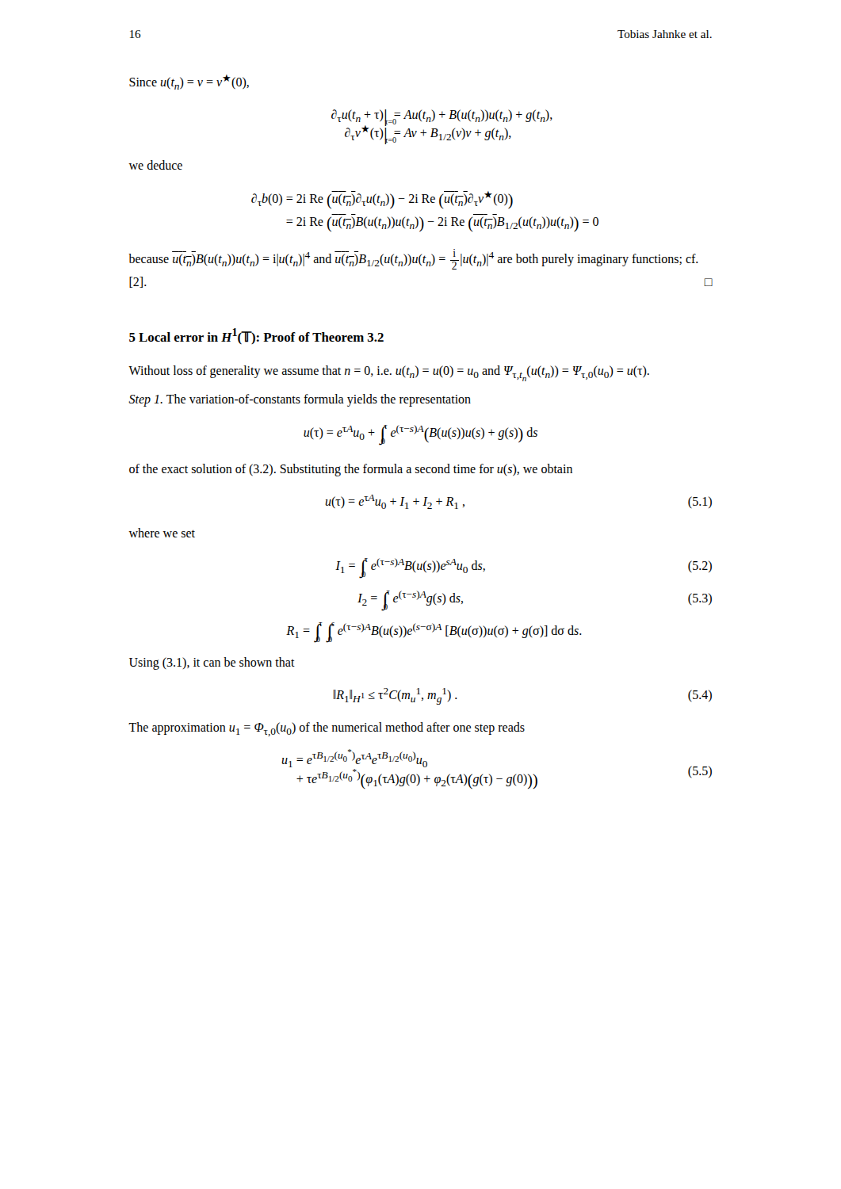16 Tobias Jahnke et al.
Since u(tn) = v = v★(0),
∂τu(tn + τ)|τ=0 = Au(tn) + B(u(tn))u(tn) + g(tn), ∂τv★(τ)|τ=0 = Av + B1/2(v)v + g(tn),
we deduce
∂τb(0) = 2i Re (u(tn)∂τu(tn)) − 2i Re (u(tn)∂τv★(0)) = 2i Re (u(tn) B(u(tn))u(tn)) − 2i Re (u(tn) B1/2(u(tn))u(tn)) = 0
because u(tn) B(u(tn))u(tn) = i|u(tn)|4 and u(tn) B1/2(u(tn))u(tn) = i 2|u(tn)|4 are both purely imaginary functions; cf. [2]. □
5 Local error in H1(𝕋): Proof of Theorem 3.2
Without loss of generality we assume that n = 0, i.e. u(tn) = u(0) = u0 and Ψτ,tn(u(tn)) = Ψτ,0(u0) = u(τ).
Step 1. The variation-of-constants formula yields the representation
u(τ) = eτAu0 + ∫τ 0 e(τ−s)A(B(u(s))u(s) + g(s)) ds
of the exact solution of (3.2). Substituting the formula a second time for u(s), we obtain
u(τ) = eτAu0 + I1 + I2 + R1 , (5.1)
where we set
I1 = ∫τ 0 e(τ−s)AB(u(s))esAu0 ds, (5.2)
I2 = ∫τ 0 e(τ−s)Ag(s) ds, (5.3)
R1 = ∫τ 0 ∫s 0 e(τ−s)AB(u(s))e(s−σ)A [B(u(σ))u(σ) + g(σ)] dσ ds.
Using (3.1), it can be shown that
‖R1‖H1 ≤ τ2C(mu1, mg1) . (5.4)
The approximation u1 = Φτ,0(u0) of the numerical method after one step reads
u1 = eτB1/2(u0*)eτAeτB1/2(u0)u0 + τeτB1/2(u0*)(φ1(τA)g(0) + φ2(τA)(g(τ) − g(0))) (5.5)